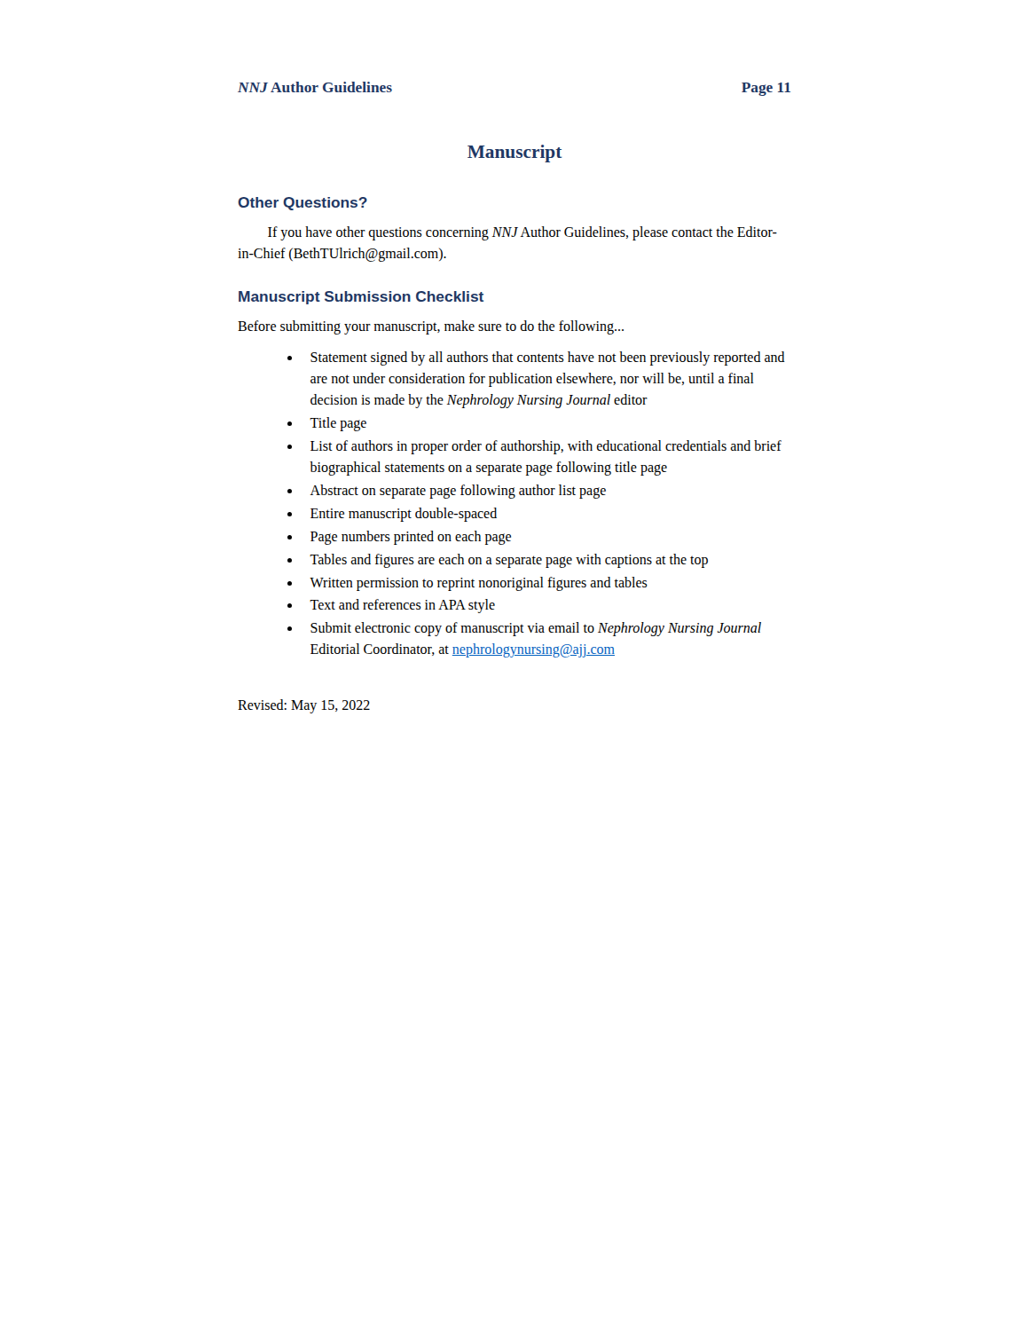NNJ Author Guidelines Page 11
Manuscript
Other Questions?
If you have other questions concerning NNJ Author Guidelines, please contact the Editor-in-Chief (BethTUlrich@gmail.com).
Manuscript Submission Checklist
Before submitting your manuscript, make sure to do the following...
Statement signed by all authors that contents have not been previously reported and are not under consideration for publication elsewhere, nor will be, until a final decision is made by the Nephrology Nursing Journal editor
Title page
List of authors in proper order of authorship, with educational credentials and brief biographical statements on a separate page following title page
Abstract on separate page following author list page
Entire manuscript double-spaced
Page numbers printed on each page
Tables and figures are each on a separate page with captions at the top
Written permission to reprint nonoriginal figures and tables
Text and references in APA style
Submit electronic copy of manuscript via email to Nephrology Nursing Journal Editorial Coordinator, at nephrologynursing@ajj.com
Revised: May 15, 2022